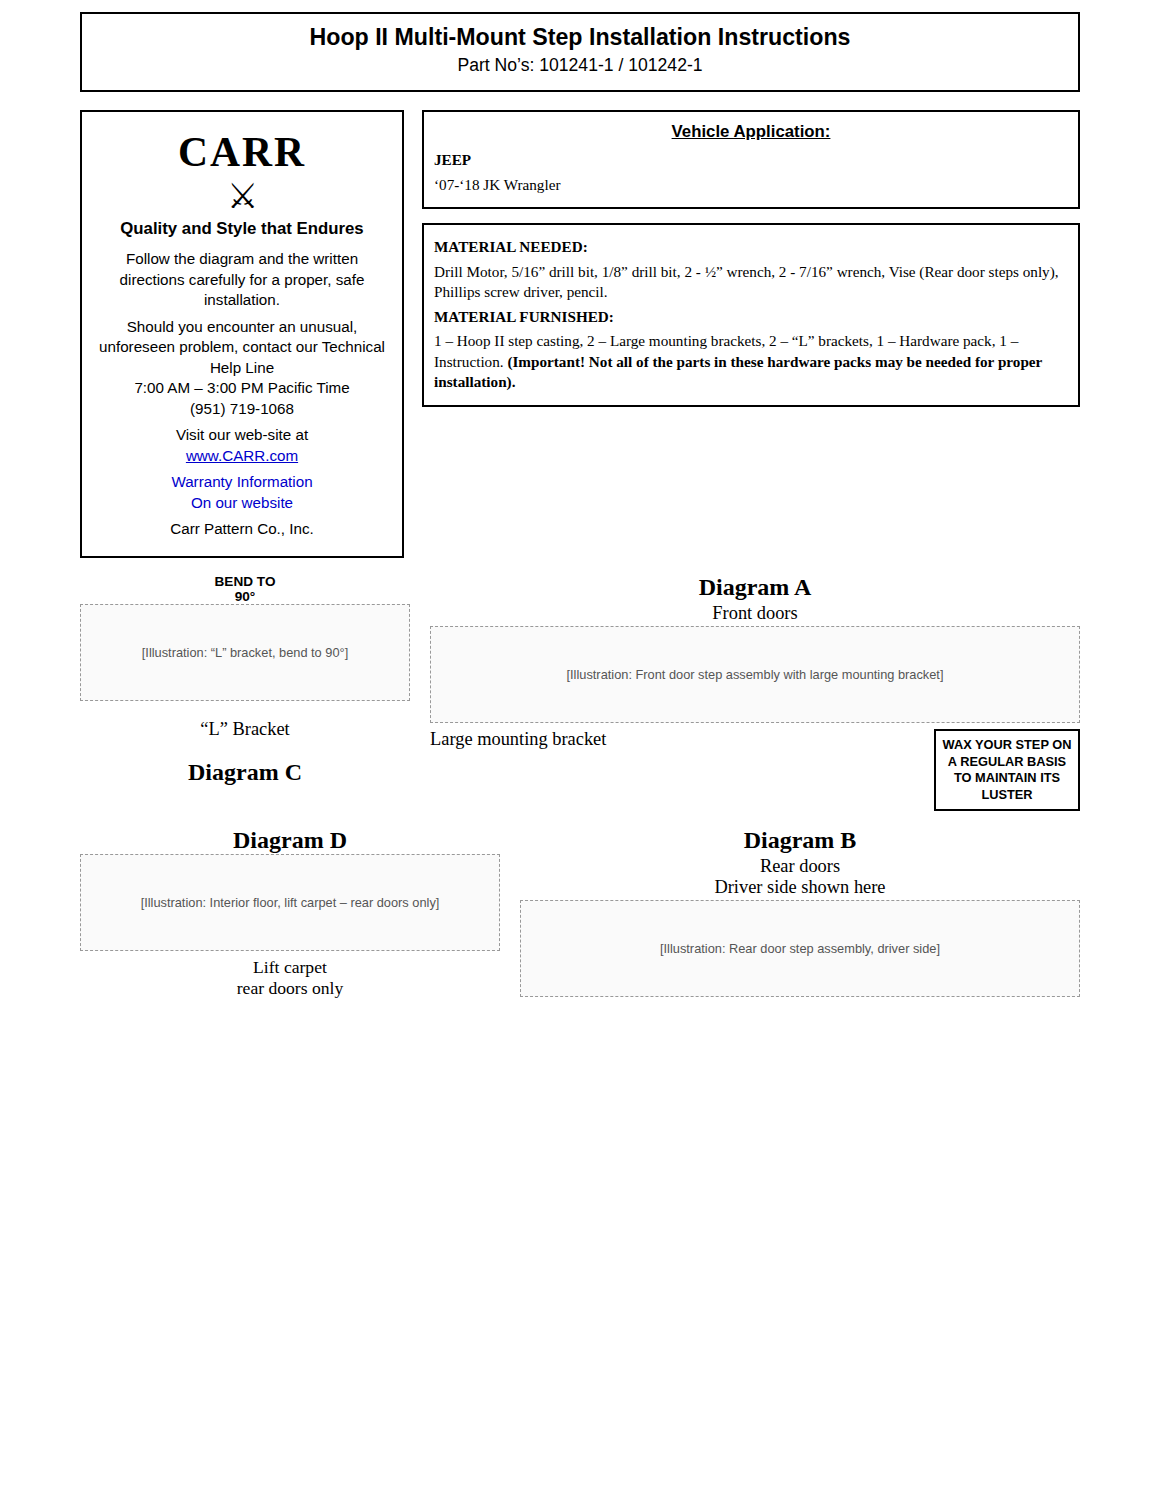Hoop II Multi-Mount Step Installation Instructions
Part No’s: 101241-1 / 101242-1
CARR
⚔
Quality and Style that Endures
Follow the diagram and the written directions carefully for a proper, safe installation.
Should you encounter an unusual, unforeseen problem, contact our Technical Help Line
7:00 AM – 3:00 PM Pacific Time
(951) 719-1068
Visit our web-site at
www.CARR.com
Warranty Information
On our website
Carr Pattern Co., Inc.
Vehicle Application:
JEEP
‘07-‘18 JK Wrangler
MATERIAL NEEDED:
Drill Motor, 5/16” drill bit, 1/8” drill bit, 2 - ½” wrench, 2 - 7/16” wrench, Vise (Rear door steps only), Phillips screw driver, pencil.
MATERIAL FURNISHED:
1 – Hoop II step casting, 2 – Large mounting brackets, 2 – “L” brackets, 1 – Hardware pack, 1 – Instruction. (Important! Not all of the parts in these hardware packs may be needed for proper installation).
BEND TO
90°
[Illustration: “L” bracket, bend to 90°]
“L” Bracket
Diagram C
Diagram A
Front doors
[Illustration: Front door step assembly with large mounting bracket]
Large mounting bracket
WAX YOUR STEP ON A REGULAR BASIS TO MAINTAIN ITS LUSTER
Diagram D
[Illustration: Interior floor, lift carpet – rear doors only]
Lift carpet
rear doors only
Diagram B
Rear doors
Driver side shown here
[Illustration: Rear door step assembly, driver side]